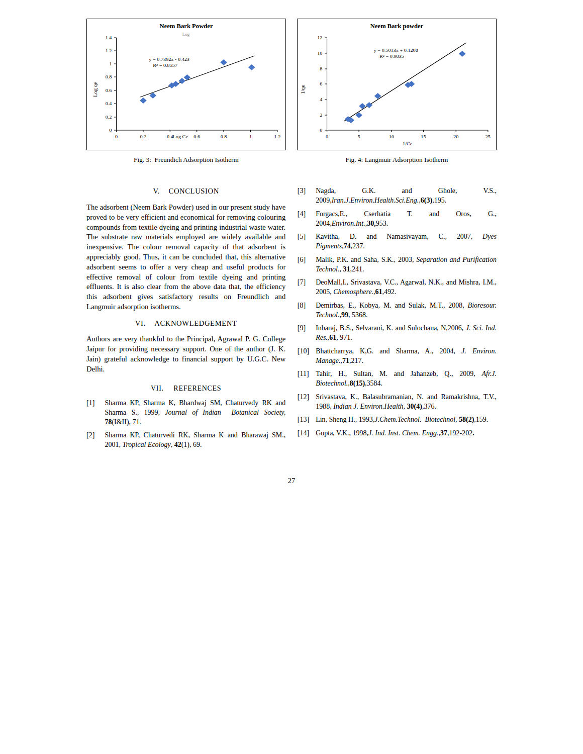Neem Bark Powder
Log qe 1.4 1.2 1 0.8 0.6 0.4 0.2 0 0 0.2 0.4 0.6 0.8 1 1.2 Log Ce y = 0.7392x - 0.423 R² = 0.8557 Log
Fig. 3: Freundich Adsorption Isotherm
Neem Bark powder
1/qe 12 10 8 6 4 2 0 0 5 10 15 20 25 1/Ce y = 0.5013x + 0.1208 R² = 0.9835
Fig. 4: Langmuir Adsorption Isotherm
V. Conclusion
The adsorbent (Neem Bark Powder) used in our present study have proved to be very efficient and economical for removing colouring compounds from textile dyeing and printing industrial waste water. The substrate raw materials employed are widely available and inexpensive. The colour removal capacity of that adsorbent is appreciably good. Thus, it can be concluded that, this alternative adsorbent seems to offer a very cheap and useful products for effective removal of colour from textile dyeing and printing effluents. It is also clear from the above data that, the efficiency this adsorbent gives satisfactory results on Freundlich and Langmuir adsorption isotherms.
VI. Acknowledgement
Authors are very thankful to the Principal, Agrawal P. G. College Jaipur for providing necessary support. One of the author (J. K. Jain) grateful acknowledge to financial support by U.G.C. New Delhi.
VII. REFERENCES
Sharma KP, Sharma K, Bhardwaj SM, Chaturvedy RK and Sharma S., 1999, Journal of Indian Botanical Society, 78(I&II), 71.
Sharma KP, Chaturvedi RK, Sharma K and Bharawaj SM., 2001, Tropical Ecology, 42(1), 69.
Nagda, G.K. and Ghole, V.S., 2009,Iran.J.Environ.Health.Sci.Eng., 6(3),195.
Forgacs,E., Cserhatia T. and Oros, G., 2004,Environ.Int., 30, 953.
Kavitha, D. and Namasivayam, C., 2007, Dyes Pigments, 74,237.
Malik, P.K. and Saha, S.K., 2003, Separation and Purification Technol., 31,241.
DeoMall,I., Srivastava, V.C., Agarwal, N.K., and Mishra, I.M., 2005, Chemosphere., 61,492.
Demirbas, E., Kobya, M. and Sulak, M.T., 2008, Bioresour. Technol., 99, 5368.
Inbaraj, B.S., Selvarani, K. and Sulochana, N,2006, J. Sci. Ind. Res., 61, 971.
Bhattcharrya, K,G. and Sharma, A., 2004, J. Environ. Manage., 71,217.
Tahir, H., Sultan, M. and Jahanzeb, Q., 2009, Afr.J. Biotechnol., 8(15),3584.
Srivastava, K., Balasubramanian, N. and Ramakrishna, T.V., 1988, Indian J. Environ.Health, 30(4),376.
Lin, Sheng H., 1993,J.Chem.Technol. Biotechnol, 58(2),159.
Gupta, V.K., 1998,J. Ind. Inst. Chem. Engg., 37,192-202.
27